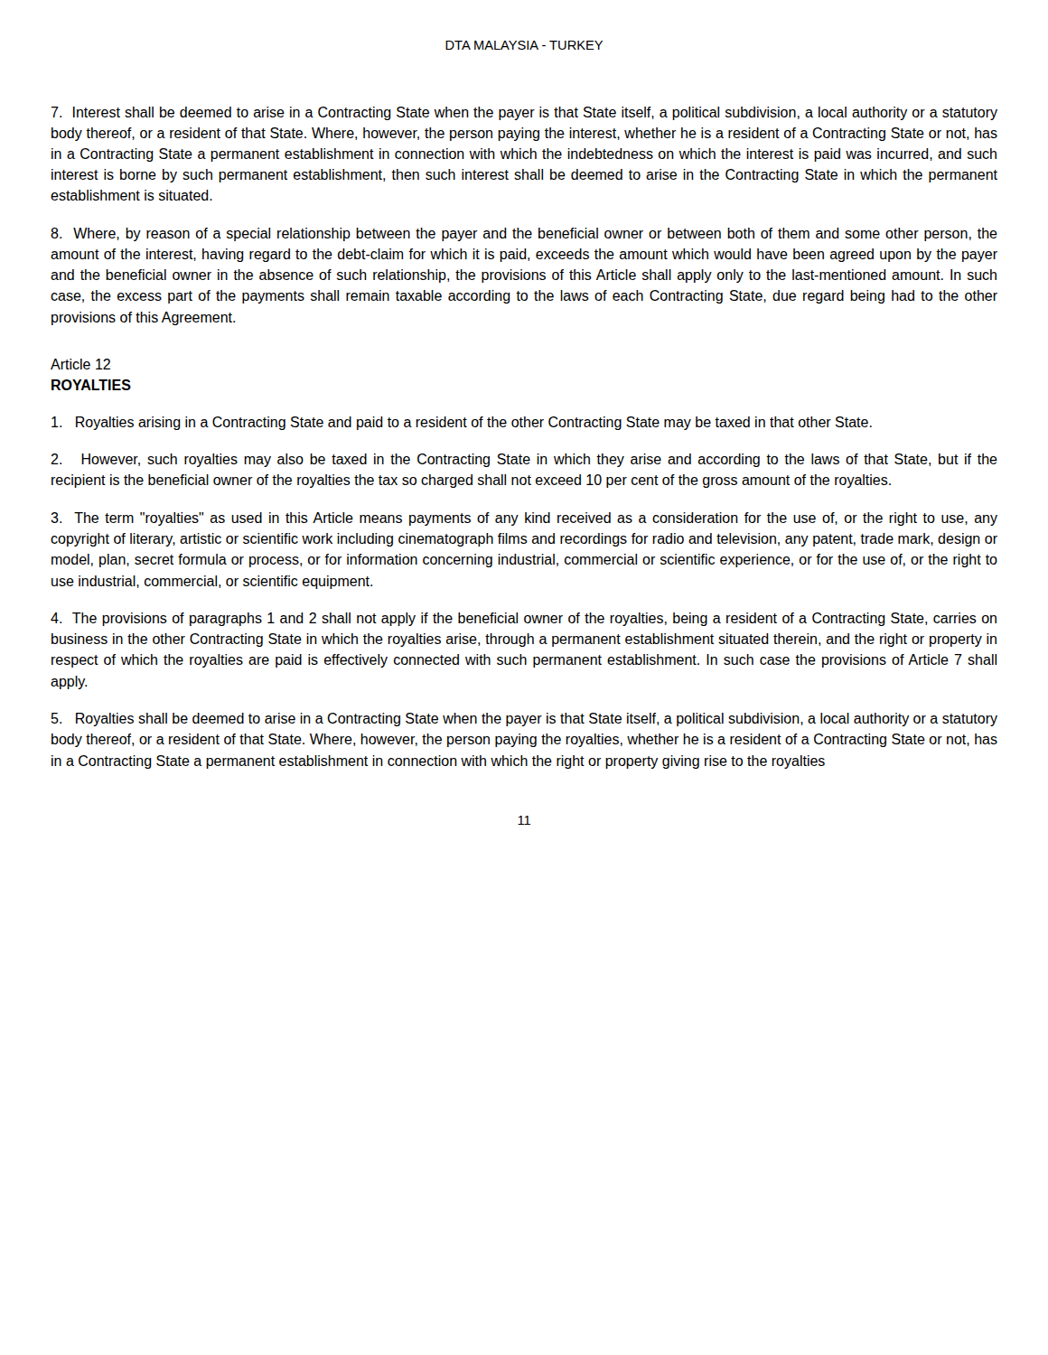DTA MALAYSIA - TURKEY
7. Interest shall be deemed to arise in a Contracting State when the payer is that State itself, a political subdivision, a local authority or a statutory body thereof, or a resident of that State. Where, however, the person paying the interest, whether he is a resident of a Contracting State or not, has in a Contracting State a permanent establishment in connection with which the indebtedness on which the interest is paid was incurred, and such interest is borne by such permanent establishment, then such interest shall be deemed to arise in the Contracting State in which the permanent establishment is situated.
8. Where, by reason of a special relationship between the payer and the beneficial owner or between both of them and some other person, the amount of the interest, having regard to the debt-claim for which it is paid, exceeds the amount which would have been agreed upon by the payer and the beneficial owner in the absence of such relationship, the provisions of this Article shall apply only to the last-mentioned amount. In such case, the excess part of the payments shall remain taxable according to the laws of each Contracting State, due regard being had to the other provisions of this Agreement.
Article 12 ROYALTIES
1. Royalties arising in a Contracting State and paid to a resident of the other Contracting State may be taxed in that other State.
2. However, such royalties may also be taxed in the Contracting State in which they arise and according to the laws of that State, but if the recipient is the beneficial owner of the royalties the tax so charged shall not exceed 10 per cent of the gross amount of the royalties.
3. The term "royalties" as used in this Article means payments of any kind received as a consideration for the use of, or the right to use, any copyright of literary, artistic or scientific work including cinematograph films and recordings for radio and television, any patent, trade mark, design or model, plan, secret formula or process, or for information concerning industrial, commercial or scientific experience, or for the use of, or the right to use industrial, commercial, or scientific equipment.
4. The provisions of paragraphs 1 and 2 shall not apply if the beneficial owner of the royalties, being a resident of a Contracting State, carries on business in the other Contracting State in which the royalties arise, through a permanent establishment situated therein, and the right or property in respect of which the royalties are paid is effectively connected with such permanent establishment. In such case the provisions of Article 7 shall apply.
5. Royalties shall be deemed to arise in a Contracting State when the payer is that State itself, a political subdivision, a local authority or a statutory body thereof, or a resident of that State. Where, however, the person paying the royalties, whether he is a resident of a Contracting State or not, has in a Contracting State a permanent establishment in connection with which the right or property giving rise to the royalties
11